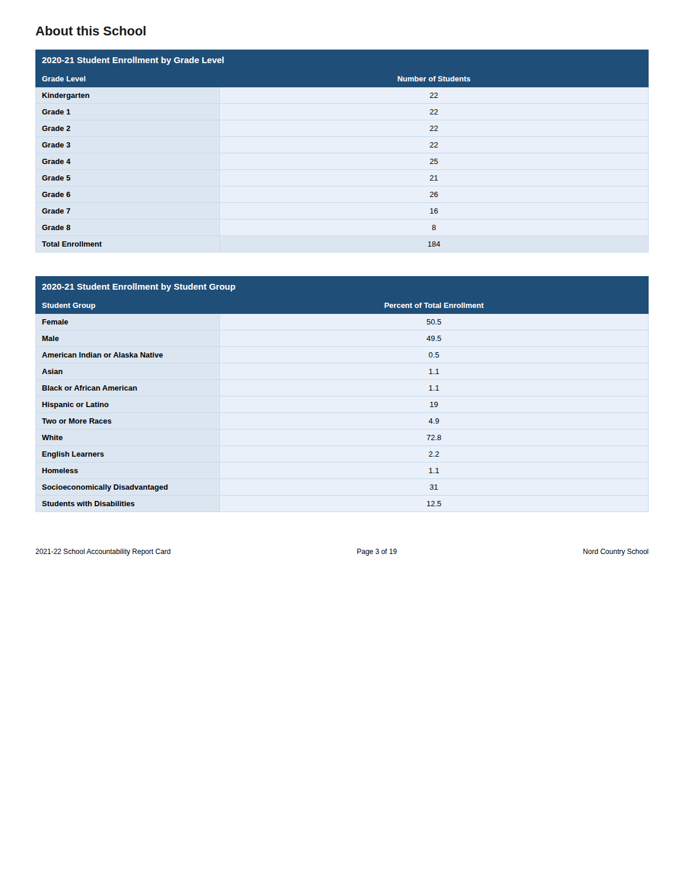About this School
2020-21 Student Enrollment by Grade Level
| Grade Level | Number of Students |
| --- | --- |
| Kindergarten | 22 |
| Grade 1 | 22 |
| Grade 2 | 22 |
| Grade 3 | 22 |
| Grade 4 | 25 |
| Grade 5 | 21 |
| Grade 6 | 26 |
| Grade 7 | 16 |
| Grade 8 | 8 |
| Total Enrollment | 184 |
2020-21 Student Enrollment by Student Group
| Student Group | Percent of Total Enrollment |
| --- | --- |
| Female | 50.5 |
| Male | 49.5 |
| American Indian or Alaska Native | 0.5 |
| Asian | 1.1 |
| Black or African American | 1.1 |
| Hispanic or Latino | 19 |
| Two or More Races | 4.9 |
| White | 72.8 |
| English Learners | 2.2 |
| Homeless | 1.1 |
| Socioeconomically Disadvantaged | 31 |
| Students with Disabilities | 12.5 |
2021-22 School Accountability Report Card Page 3 of 19 Nord Country School